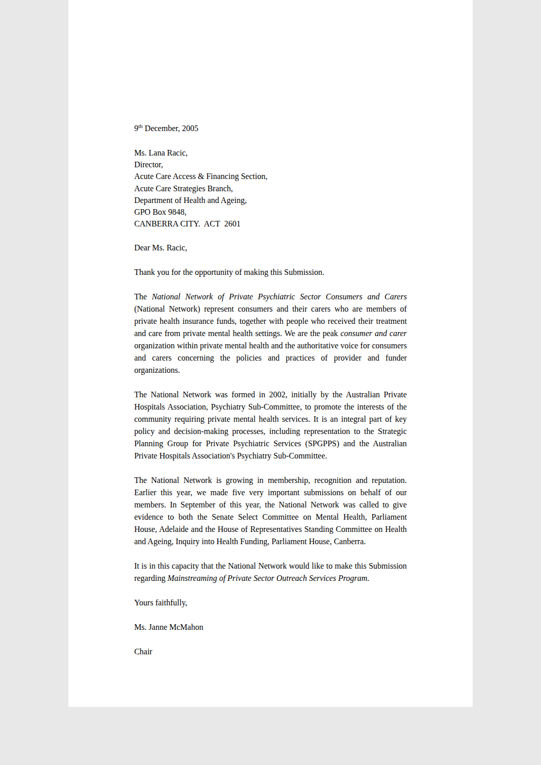9th December, 2005
Ms. Lana Racic,
Director,
Acute Care Access & Financing Section,
Acute Care Strategies Branch,
Department of Health and Ageing,
GPO Box 9848,
CANBERRA CITY. ACT 2601
Dear Ms. Racic,
Thank you for the opportunity of making this Submission.
The National Network of Private Psychiatric Sector Consumers and Carers (National Network) represent consumers and their carers who are members of private health insurance funds, together with people who received their treatment and care from private mental health settings. We are the peak consumer and carer organization within private mental health and the authoritative voice for consumers and carers concerning the policies and practices of provider and funder organizations.
The National Network was formed in 2002, initially by the Australian Private Hospitals Association, Psychiatry Sub-Committee, to promote the interests of the community requiring private mental health services. It is an integral part of key policy and decision-making processes, including representation to the Strategic Planning Group for Private Psychiatric Services (SPGPPS) and the Australian Private Hospitals Association's Psychiatry Sub-Committee.
The National Network is growing in membership, recognition and reputation. Earlier this year, we made five very important submissions on behalf of our members. In September of this year, the National Network was called to give evidence to both the Senate Select Committee on Mental Health, Parliament House, Adelaide and the House of Representatives Standing Committee on Health and Ageing, Inquiry into Health Funding, Parliament House, Canberra.
It is in this capacity that the National Network would like to make this Submission regarding Mainstreaming of Private Sector Outreach Services Program.
Yours faithfully,
Ms. Janne McMahon
Chair